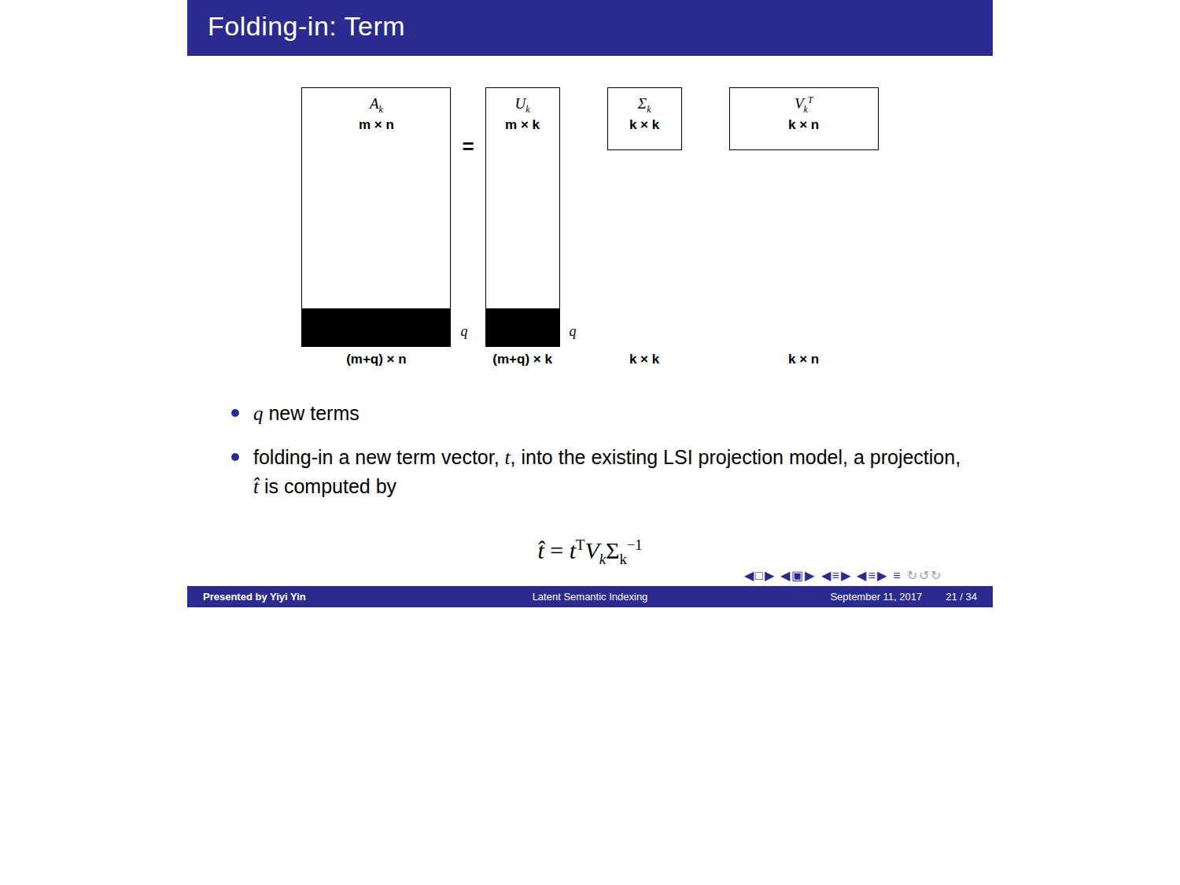Folding-in: Term
Ak
m × n
q
(m+q) × n
=
Uk
m × k
q
(m+q) × k
Σk
k × k
k × k
VkT
k × n
k × n
q new terms
folding-in a new term vector, t, into the existing LSI projection model, a projection, t̂ is computed by
t̂ = tTVk Σk−1
◀□▶ ◀▣▶ ◀≡▶ ◀≡▶ ≡ ↻↺↻
Presented by Yiyi Yin
Latent Semantic Indexing
September 11, 201721 / 34